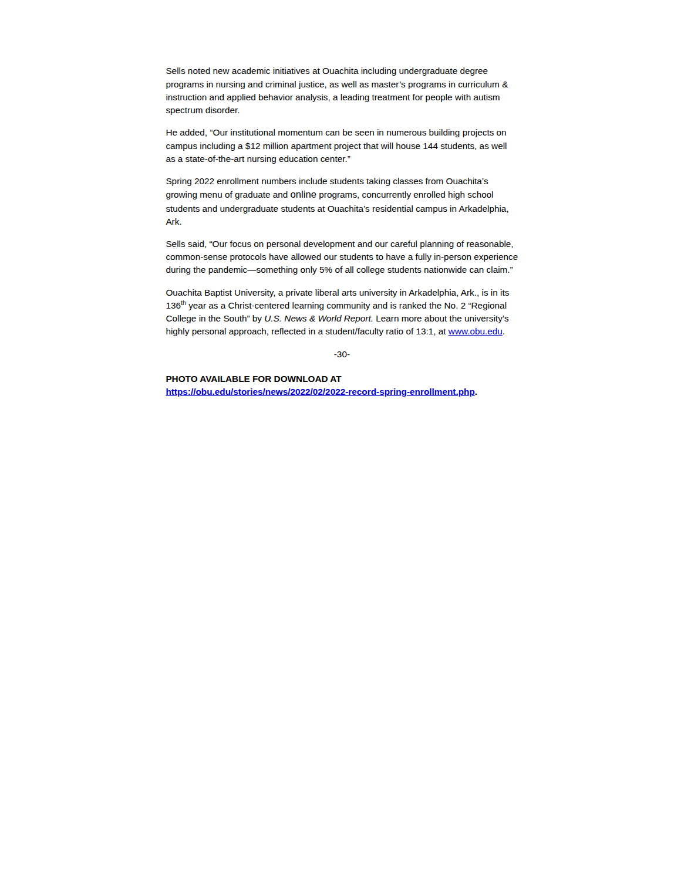Sells noted new academic initiatives at Ouachita including undergraduate degree programs in nursing and criminal justice, as well as master’s programs in curriculum & instruction and applied behavior analysis, a leading treatment for people with autism spectrum disorder.
He added, “Our institutional momentum can be seen in numerous building projects on campus including a $12 million apartment project that will house 144 students, as well as a state-of-the-art nursing education center.”
Spring 2022 enrollment numbers include students taking classes from Ouachita’s growing menu of graduate and online programs, concurrently enrolled high school students and undergraduate students at Ouachita’s residential campus in Arkadelphia, Ark.
Sells said, “Our focus on personal development and our careful planning of reasonable, common-sense protocols have allowed our students to have a fully in-person experience during the pandemic—something only 5% of all college students nationwide can claim.”
Ouachita Baptist University, a private liberal arts university in Arkadelphia, Ark., is in its 136th year as a Christ-centered learning community and is ranked the No. 2 “Regional College in the South” by U.S. News & World Report. Learn more about the university’s highly personal approach, reflected in a student/faculty ratio of 13:1, at www.obu.edu.
-30-
PHOTO AVAILABLE FOR DOWNLOAD AT https://obu.edu/stories/news/2022/02/2022-record-spring-enrollment.php.